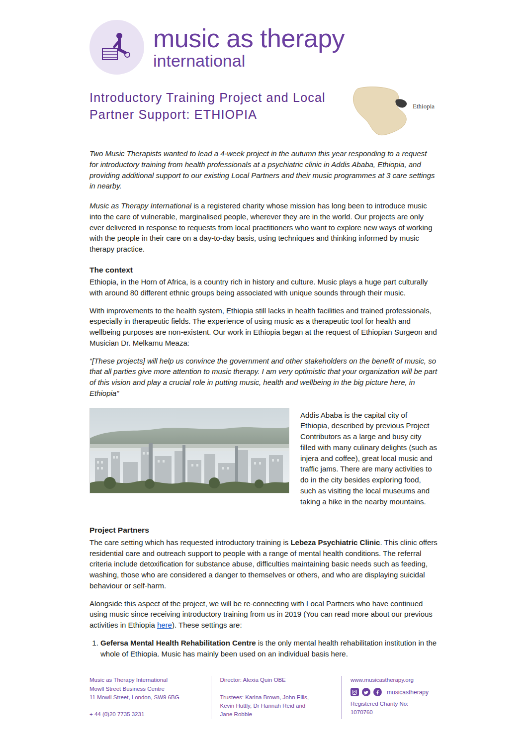music as therapy
international
Introductory Training Project and Local Partner Support: ETHIOPIA
Ethiopia
Two Music Therapists wanted to lead a 4-week project in the autumn this year responding to a request for introductory training from health professionals at a psychiatric clinic in Addis Ababa, Ethiopia, and providing additional support to our existing Local Partners and their music programmes at 3 care settings in nearby.
Music as Therapy International is a registered charity whose mission has long been to introduce music into the care of vulnerable, marginalised people, wherever they are in the world. Our projects are only ever delivered in response to requests from local practitioners who want to explore new ways of working with the people in their care on a day-to-day basis, using techniques and thinking informed by music therapy practice.
The context
Ethiopia, in the Horn of Africa, is a country rich in history and culture. Music plays a huge part culturally with around 80 different ethnic groups being associated with unique sounds through their music.
With improvements to the health system, Ethiopia still lacks in health facilities and trained professionals, especially in therapeutic fields. The experience of using music as a therapeutic tool for health and wellbeing purposes are non-existent. Our work in Ethiopia began at the request of Ethiopian Surgeon and Musician Dr. Melkamu Meaza:
“[These projects] will help us convince the government and other stakeholders on the benefit of music, so that all parties give more attention to music therapy. I am very optimistic that your organization will be part of this vision and play a crucial role in putting music, health and wellbeing in the big picture here, in Ethiopia”
Addis Ababa is the capital city of Ethiopia, described by previous Project Contributors as a large and busy city filled with many culinary delights (such as injera and coffee), great local music and traffic jams. There are many activities to do in the city besides exploring food, such as visiting the local museums and taking a hike in the nearby mountains.
Project Partners
The care setting which has requested introductory training is Lebeza Psychiatric Clinic. This clinic offers residential care and outreach support to people with a range of mental health conditions. The referral criteria include detoxification for substance abuse, difficulties maintaining basic needs such as feeding, washing, those who are considered a danger to themselves or others, and who are displaying suicidal behaviour or self-harm.
Alongside this aspect of the project, we will be re-connecting with Local Partners who have continued using music since receiving introductory training from us in 2019 (You can read more about our previous activities in Ethiopia here). These settings are:
Gefersa Mental Health Rehabilitation Centre is the only mental health rehabilitation institution in the whole of Ethiopia. Music has mainly been used on an individual basis here.
Music as Therapy International
Mowll Street Business Centre
11 Mowll Street, London, SW9 6BG
+ 44 (0)20 7735 3231
Director: Alexia Quin OBE
Trustees: Karina Brown, John Ellis,
Kevin Huttly, Dr Hannah Reid and
Jane Robbie
www.musicastherapy.org
musicastherapy
Registered Charity No: 1070760